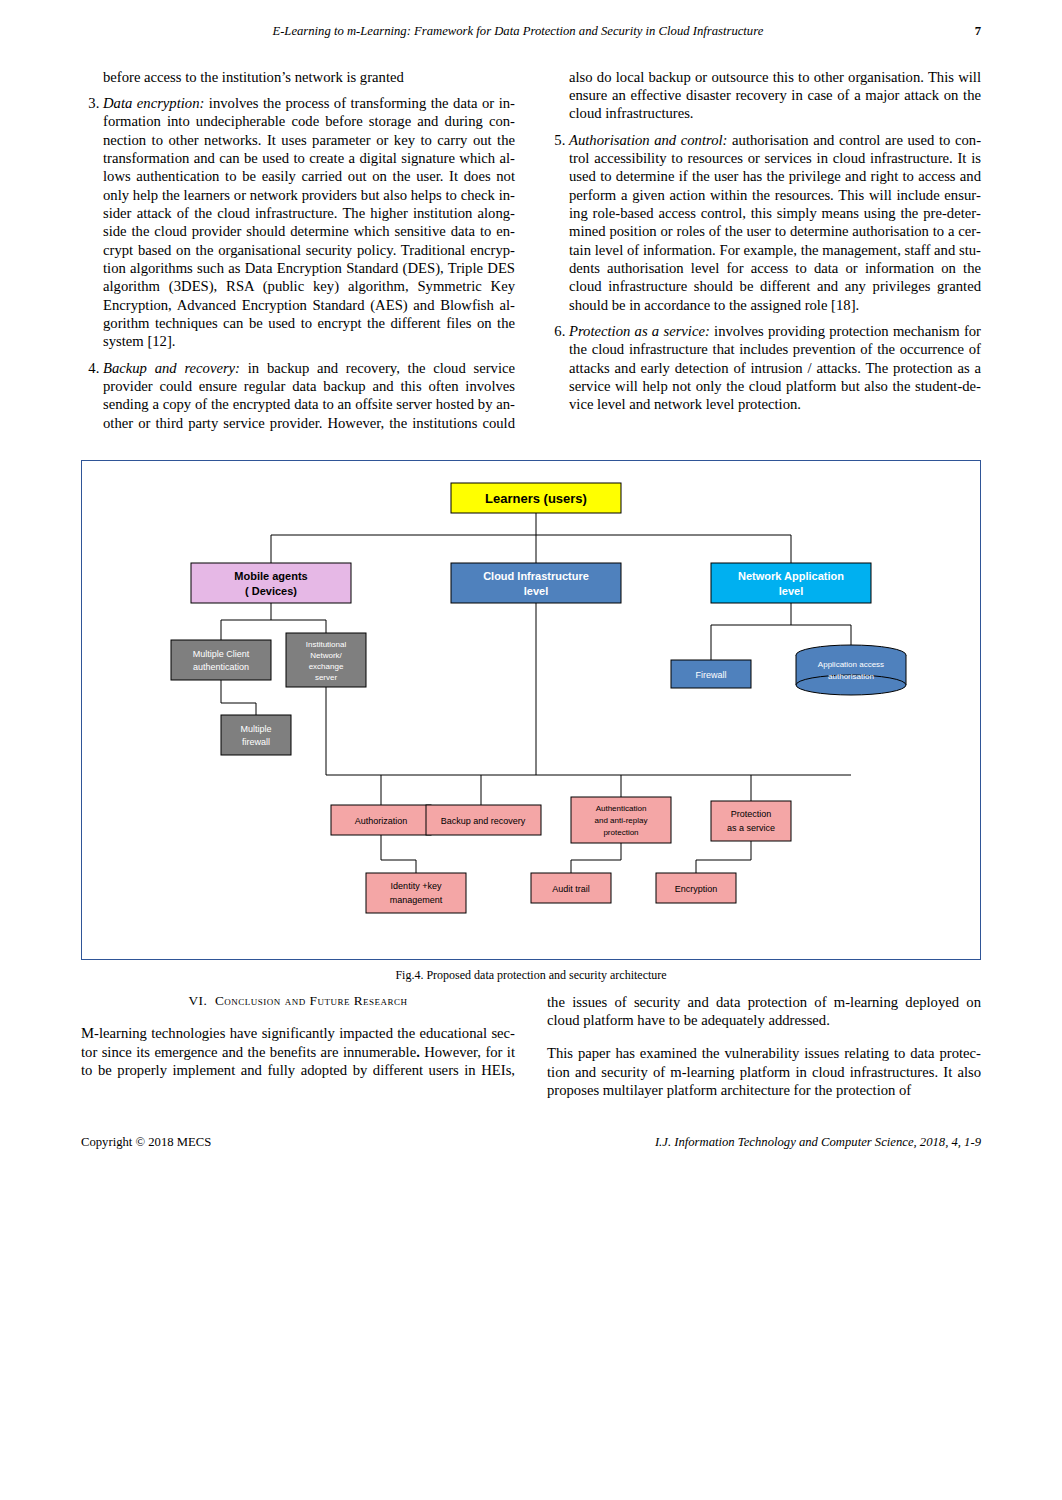E-Learning to m-Learning: Framework for Data Protection and Security in Cloud Infrastructure
7
before access to the institution’s network is granted
Data encryption: involves the process of transforming the data or information into undecipherable code before storage and during connection to other networks. It uses parameter or key to carry out the transformation and can be used to create a digital signature which allows authentication to be easily carried out on the user. It does not only help the learners or network providers but also helps to check insider attack of the cloud infrastructure. The higher institution alongside the cloud provider should determine which sensitive data to encrypt based on the organisational security policy. Traditional encryption algorithms such as Data Encryption Standard (DES), Triple DES algorithm (3DES), RSA (public key) algorithm, Symmetric Key Encryption, Advanced Encryption Standard (AES) and Blowfish algorithm techniques can be used to encrypt the different files on the system [12].
Backup and recovery: in backup and recovery, the cloud service provider could ensure regular data backup and this often involves sending a copy of the encrypted data to an offsite server hosted by another or third party service provider. However, the institutions could also do local backup or outsource this to other organisation. This will ensure an effective disaster recovery in case of a major attack on the cloud infrastructures.
Authorisation and control: authorisation and control are used to control accessibility to resources or services in cloud infrastructure. It is used to determine if the user has the privilege and right to access and perform a given action within the resources. This will include ensuring role-based access control, this simply means using the pre-determined position or roles of the user to determine authorisation to a certain level of information. For example, the management, staff and students authorisation level for access to data or information on the cloud infrastructure should be different and any privileges granted should be in accordance to the assigned role [18].
Protection as a service: involves providing protection mechanism for the cloud infrastructure that includes prevention of the occurrence of attacks and early detection of intrusion / attacks. The protection as a service will help not only the cloud platform but also the student-device level and network level protection.
Learners (users) Mobile agents ( Devices) Cloud Infrastructure level Network Application level Multiple Client authentication Institutional Network/ exchange server Multiple firewall Firewall Application access authorisation Authorization Backup and recovery Authentication and anti-replay protection Protection as a service Identity +key management Audit trail Encryption
Fig.4. Proposed data protection and security architecture
VI. Conclusion and Future Research
M-learning technologies have significantly impacted the educational sector since its emergence and the benefits are innumerable. However, for it to be properly implement and fully adopted by different users in HEIs, the issues of security and data protection of m-learning deployed on cloud platform have to be adequately addressed.
This paper has examined the vulnerability issues relating to data protection and security of m-learning platform in cloud infrastructures. It also proposes multilayer platform architecture for the protection of
Copyright © 2018 MECS
I.J. Information Technology and Computer Science, 2018, 4, 1-9